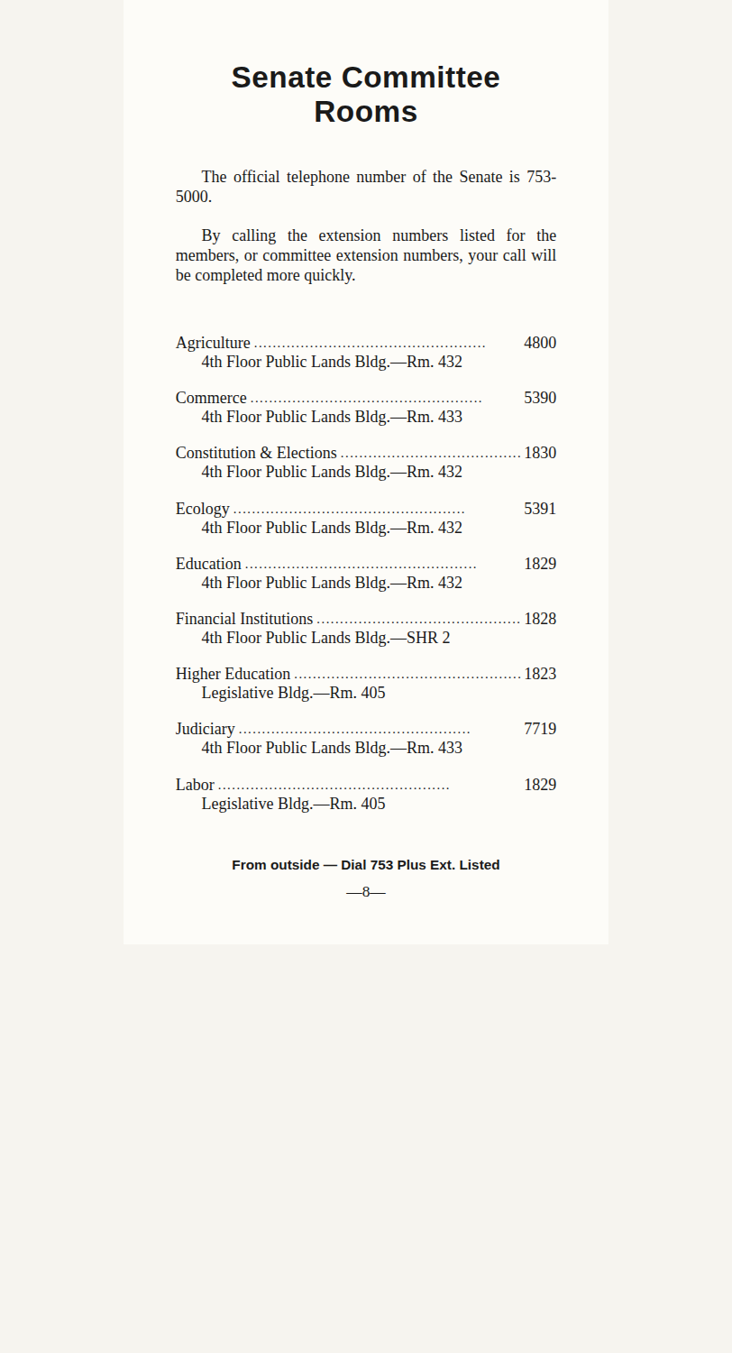Senate Committee Rooms
The official telephone number of the Senate is 753-5000.
By calling the extension numbers listed for the members, or committee extension numbers, your call will be completed more quickly.
Agriculture .................................................. 4800
4th Floor Public Lands Bldg.—Rm. 432
Commerce .................................................. 5390
4th Floor Public Lands Bldg.—Rm. 433
Constitution & Elections .................................................. 1830
4th Floor Public Lands Bldg.—Rm. 432
Ecology .................................................. 5391
4th Floor Public Lands Bldg.—Rm. 432
Education .................................................. 1829
4th Floor Public Lands Bldg.—Rm. 432
Financial Institutions .................................................. 1828
4th Floor Public Lands Bldg.—SHR 2
Higher Education .................................................. 1823
Legislative Bldg.—Rm. 405
Judiciary .................................................. 7719
4th Floor Public Lands Bldg.—Rm. 433
Labor .................................................. 1829
Legislative Bldg.—Rm. 405
From outside — Dial 753 Plus Ext. Listed
—8—